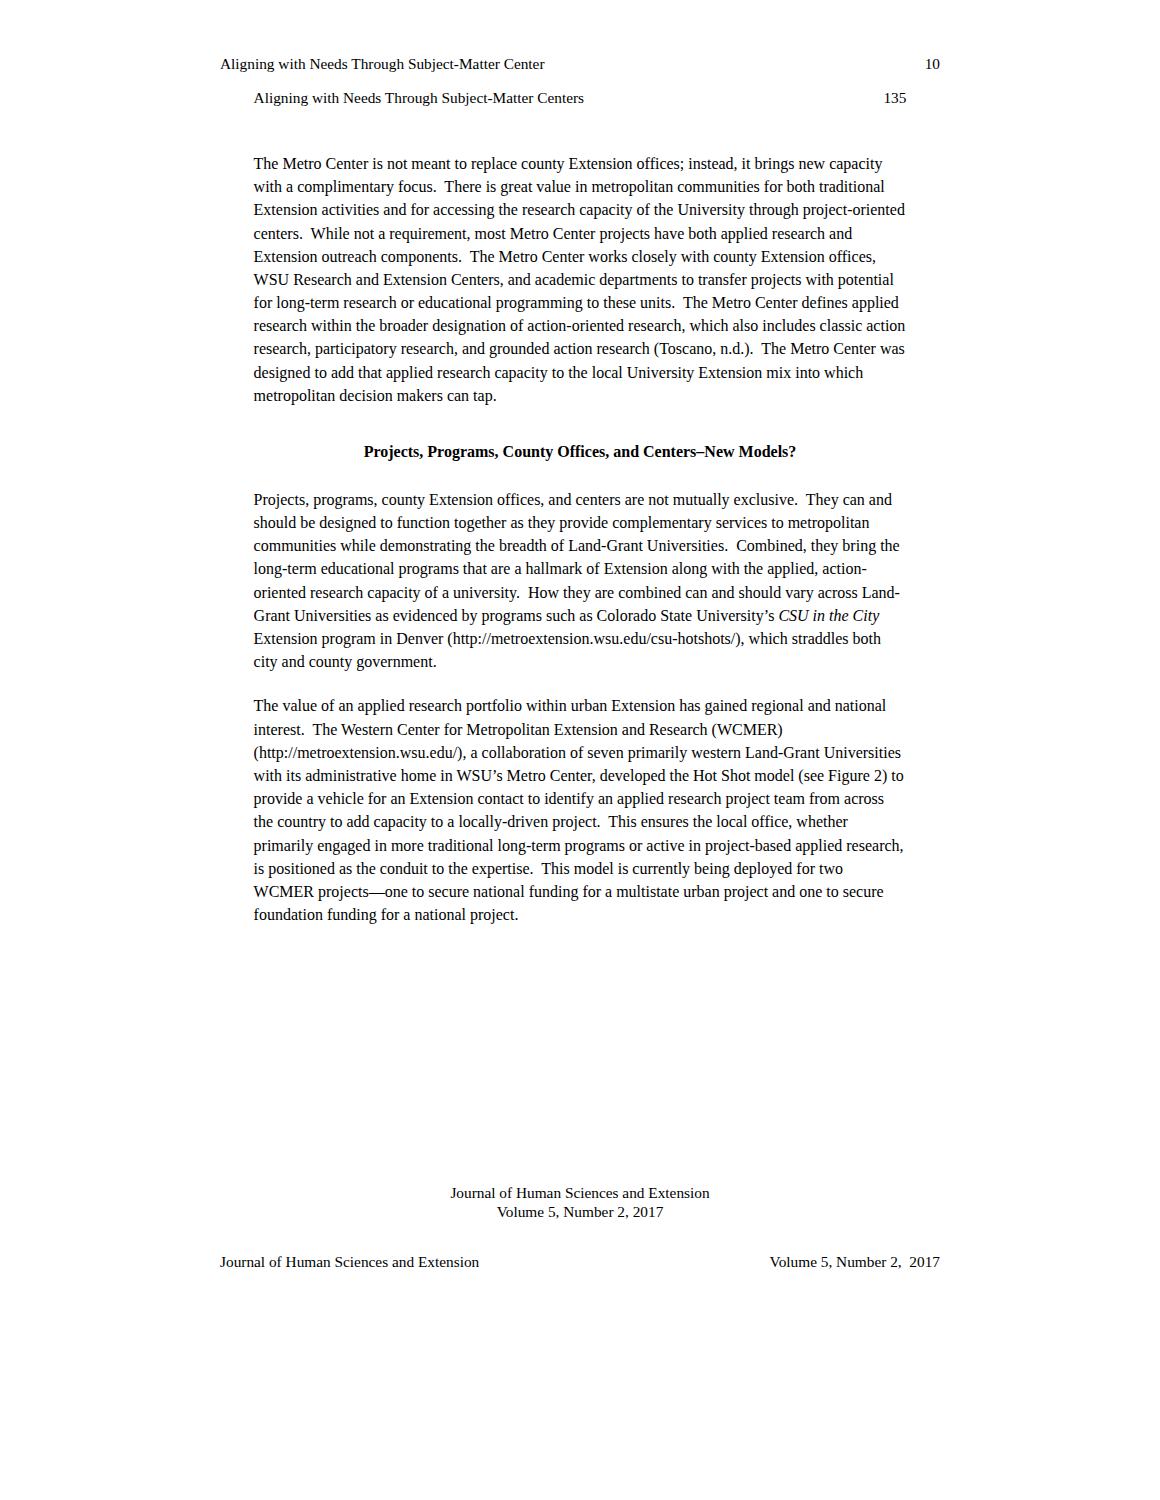Aligning with Needs Through Subject-Matter Center
10
Aligning with Needs Through Subject-Matter Centers
135
The Metro Center is not meant to replace county Extension offices; instead, it brings new capacity with a complimentary focus. There is great value in metropolitan communities for both traditional Extension activities and for accessing the research capacity of the University through project-oriented centers. While not a requirement, most Metro Center projects have both applied research and Extension outreach components. The Metro Center works closely with county Extension offices, WSU Research and Extension Centers, and academic departments to transfer projects with potential for long-term research or educational programming to these units. The Metro Center defines applied research within the broader designation of action-oriented research, which also includes classic action research, participatory research, and grounded action research (Toscano, n.d.). The Metro Center was designed to add that applied research capacity to the local University Extension mix into which metropolitan decision makers can tap.
Projects, Programs, County Offices, and Centers–New Models?
Projects, programs, county Extension offices, and centers are not mutually exclusive. They can and should be designed to function together as they provide complementary services to metropolitan communities while demonstrating the breadth of Land-Grant Universities. Combined, they bring the long-term educational programs that are a hallmark of Extension along with the applied, action-oriented research capacity of a university. How they are combined can and should vary across Land-Grant Universities as evidenced by programs such as Colorado State University’s CSU in the City Extension program in Denver (http://metroextension.wsu.edu/csu-hotshots/), which straddles both city and county government.
The value of an applied research portfolio within urban Extension has gained regional and national interest. The Western Center for Metropolitan Extension and Research (WCMER) (http://metroextension.wsu.edu/), a collaboration of seven primarily western Land-Grant Universities with its administrative home in WSU’s Metro Center, developed the Hot Shot model (see Figure 2) to provide a vehicle for an Extension contact to identify an applied research project team from across the country to add capacity to a locally-driven project. This ensures the local office, whether primarily engaged in more traditional long-term programs or active in project-based applied research, is positioned as the conduit to the expertise. This model is currently being deployed for two WCMER projects—one to secure national funding for a multistate urban project and one to secure foundation funding for a national project.
Journal of Human Sciences and Extension
Volume 5, Number 2, 2017
Journal of Human Sciences and Extension
Volume 5, Number 2, 2017